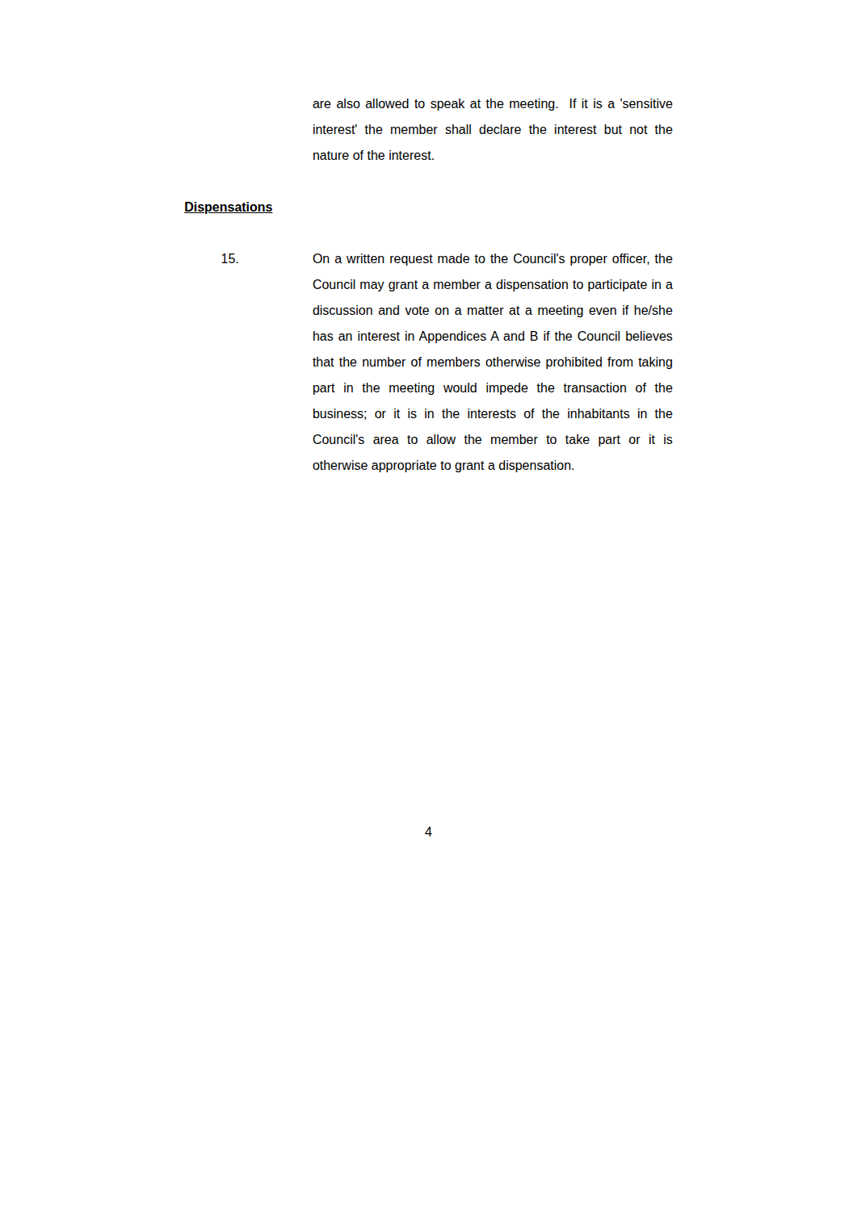are also allowed to speak at the meeting. If it is a 'sensitive interest' the member shall declare the interest but not the nature of the interest.
Dispensations
15.
On a written request made to the Council's proper officer, the Council may grant a member a dispensation to participate in a discussion and vote on a matter at a meeting even if he/she has an interest in Appendices A and B if the Council believes that the number of members otherwise prohibited from taking part in the meeting would impede the transaction of the business; or it is in the interests of the inhabitants in the Council's area to allow the member to take part or it is otherwise appropriate to grant a dispensation.
4